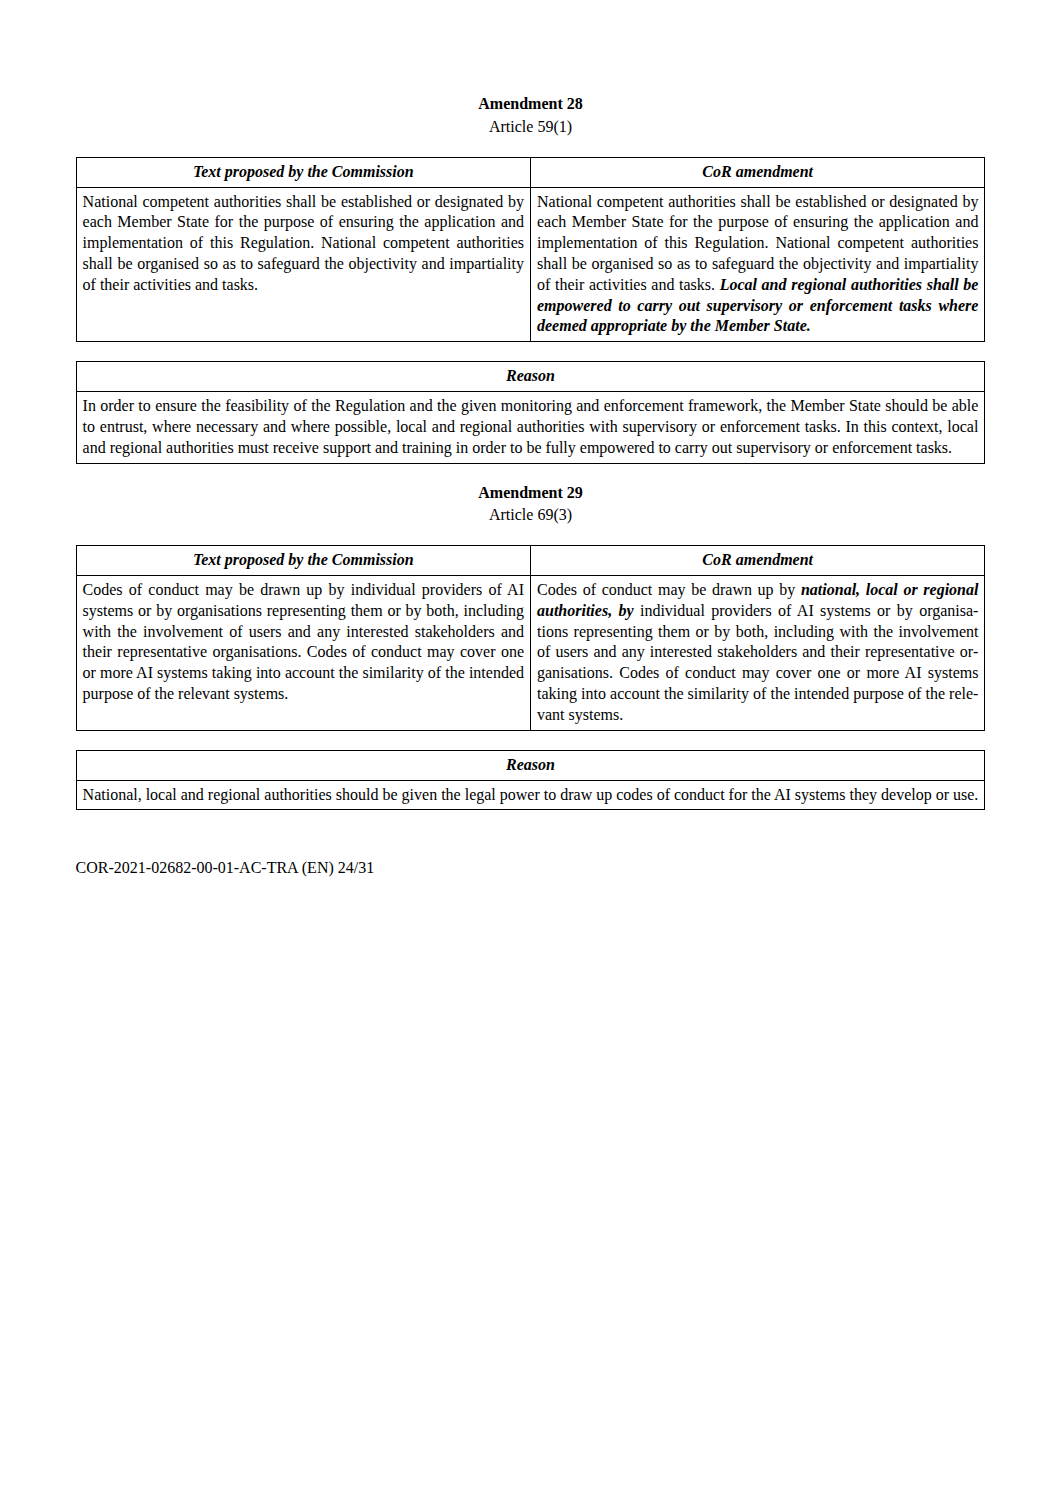Amendment 28
Article 59(1)
| Text proposed by the Commission | CoR amendment |
| --- | --- |
| National competent authorities shall be established or designated by each Member State for the purpose of ensuring the application and implementation of this Regulation. National competent authorities shall be organised so as to safeguard the objectivity and impartiality of their activities and tasks. | National competent authorities shall be established or designated by each Member State for the purpose of ensuring the application and implementation of this Regulation. National competent authorities shall be organised so as to safeguard the objectivity and impartiality of their activities and tasks. Local and regional authorities shall be empowered to carry out supervisory or enforcement tasks where deemed appropriate by the Member State. |
| Reason |
| In order to ensure the feasibility of the Regulation and the given monitoring and enforcement framework, the Member State should be able to entrust, where necessary and where possible, local and regional authorities with supervisory or enforcement tasks. In this context, local and regional authorities must receive support and training in order to be fully empowered to carry out supervisory or enforcement tasks. |
Amendment 29
Article 69(3)
| Text proposed by the Commission | CoR amendment |
| --- | --- |
| Codes of conduct may be drawn up by individual providers of AI systems or by organisations representing them or by both, including with the involvement of users and any interested stakeholders and their representative organisations. Codes of conduct may cover one or more AI systems taking into account the similarity of the intended purpose of the relevant systems. | Codes of conduct may be drawn up by national, local or regional authorities, by individual providers of AI systems or by organisations representing them or by both, including with the involvement of users and any interested stakeholders and their representative organisations. Codes of conduct may cover one or more AI systems taking into account the similarity of the intended purpose of the relevant systems. |
| Reason |
| National, local and regional authorities should be given the legal power to draw up codes of conduct for the AI systems they develop or use. |
COR-2021-02682-00-01-AC-TRA (EN) 24/31